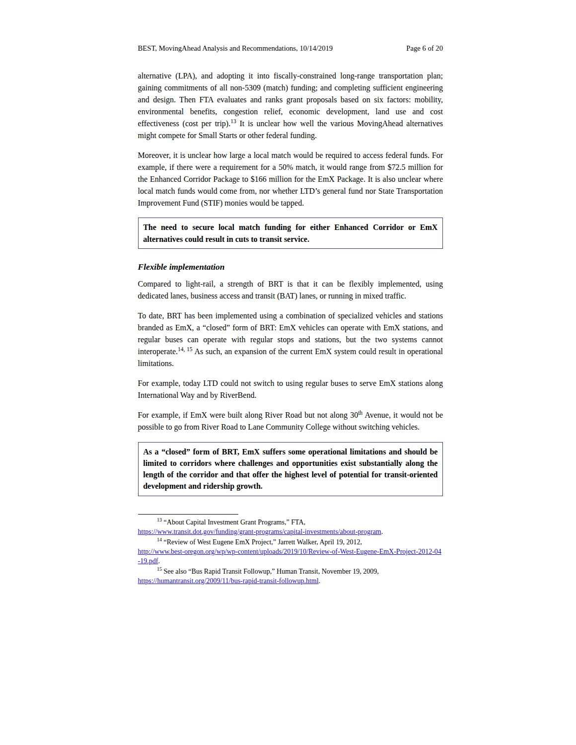BEST, MovingAhead Analysis and Recommendations, 10/14/2019 Page 6 of 20
alternative (LPA), and adopting it into fiscally-constrained long-range transportation plan; gaining commitments of all non-5309 (match) funding; and completing sufficient engineering and design. Then FTA evaluates and ranks grant proposals based on six factors: mobility, environmental benefits, congestion relief, economic development, land use and cost effectiveness (cost per trip).13 It is unclear how well the various MovingAhead alternatives might compete for Small Starts or other federal funding.
Moreover, it is unclear how large a local match would be required to access federal funds. For example, if there were a requirement for a 50% match, it would range from $72.5 million for the Enhanced Corridor Package to $166 million for the EmX Package. It is also unclear where local match funds would come from, nor whether LTD’s general fund nor State Transportation Improvement Fund (STIF) monies would be tapped.
The need to secure local match funding for either Enhanced Corridor or EmX alternatives could result in cuts to transit service.
Flexible implementation
Compared to light-rail, a strength of BRT is that it can be flexibly implemented, using dedicated lanes, business access and transit (BAT) lanes, or running in mixed traffic.
To date, BRT has been implemented using a combination of specialized vehicles and stations branded as EmX, a “closed” form of BRT: EmX vehicles can operate with EmX stations, and regular buses can operate with regular stops and stations, but the two systems cannot interoperate.14, 15 As such, an expansion of the current EmX system could result in operational limitations.
For example, today LTD could not switch to using regular buses to serve EmX stations along International Way and by RiverBend.
For example, if EmX were built along River Road but not along 30th Avenue, it would not be possible to go from River Road to Lane Community College without switching vehicles.
As a “closed” form of BRT, EmX suffers some operational limitations and should be limited to corridors where challenges and opportunities exist substantially along the length of the corridor and that offer the highest level of potential for transit-oriented development and ridership growth.
13 “About Capital Investment Grant Programs,” FTA,
https://www.transit.dot.gov/funding/grant-programs/capital-investments/about-program.
14 “Review of West Eugene EmX Project,” Jarrett Walker, April 19, 2012,
http://www.best-oregon.org/wp/wp-content/uploads/2019/10/Review-of-West-Eugene-EmX-Project-2012-04-19.pdf.
15 See also “Bus Rapid Transit Followup,” Human Transit, November 19, 2009,
https://humantransit.org/2009/11/bus-rapid-transit-followup.html.